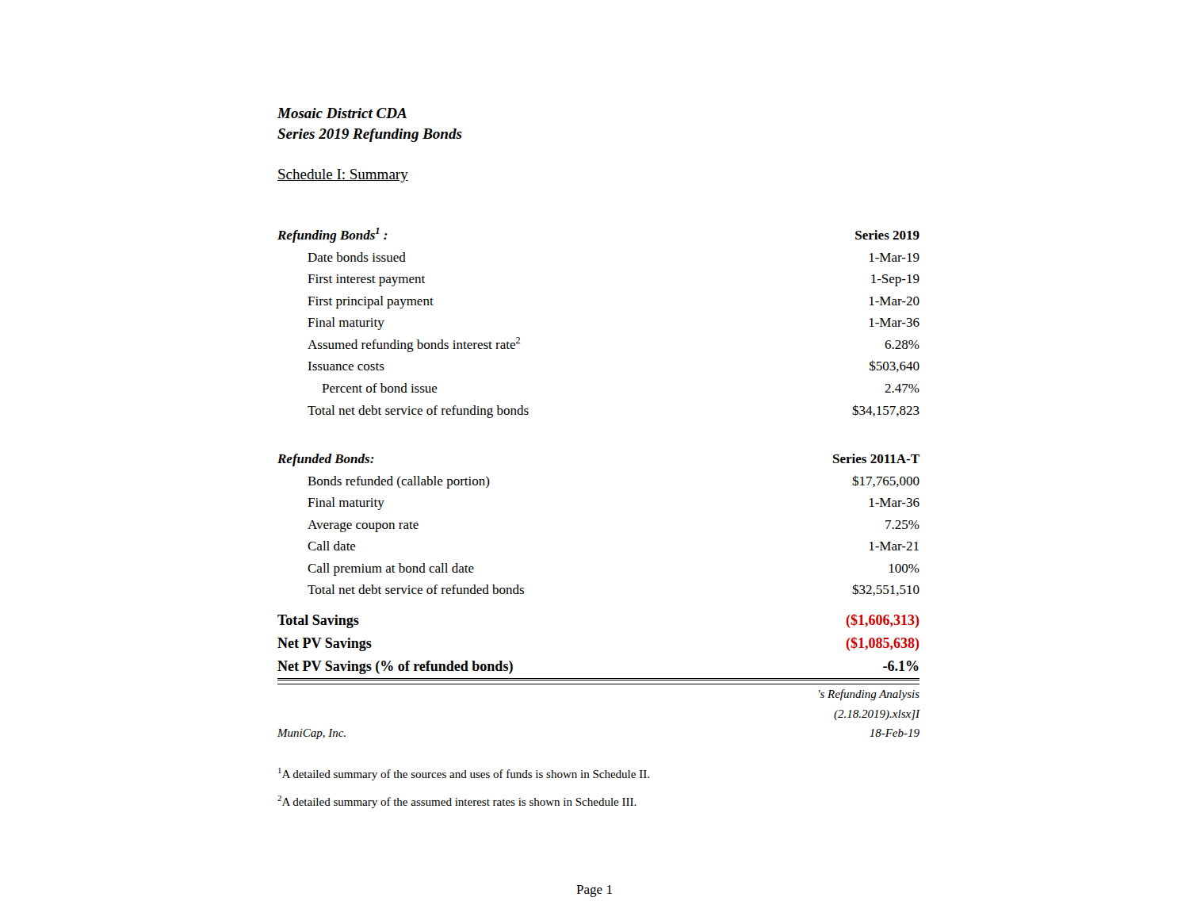Mosaic District CDA
Series 2019 Refunding Bonds
Schedule I: Summary
| Refunding Bonds 1 : | Series 2019 |
| Date bonds issued | 1-Mar-19 |
| First interest payment | 1-Sep-19 |
| First principal payment | 1-Mar-20 |
| Final maturity | 1-Mar-36 |
| Assumed refunding bonds interest rate 2 | 6.28% |
| Issuance costs | $503,640 |
| Percent of bond issue | 2.47% |
| Total net debt service of refunding bonds | $34,157,823 |
| Refunded Bonds: | Series 2011A-T |
| Bonds refunded (callable portion) | $17,765,000 |
| Final maturity | 1-Mar-36 |
| Average coupon rate | 7.25% |
| Call date | 1-Mar-21 |
| Call premium at bond call date | 100% |
| Total net debt service of refunded bonds | $32,551,510 |
| Total Savings | ($1,606,313) |
| Net PV Savings | ($1,085,638) |
| Net PV Savings (% of refunded bonds) | -6.1% |
| MuniCap, Inc. | 's Refunding Analysis (2.18.2019).xlsx]I 18-Feb-19 |
1A detailed summary of the sources and uses of funds is shown in Schedule II.
2A detailed summary of the assumed interest rates is shown in Schedule III.
Page 1